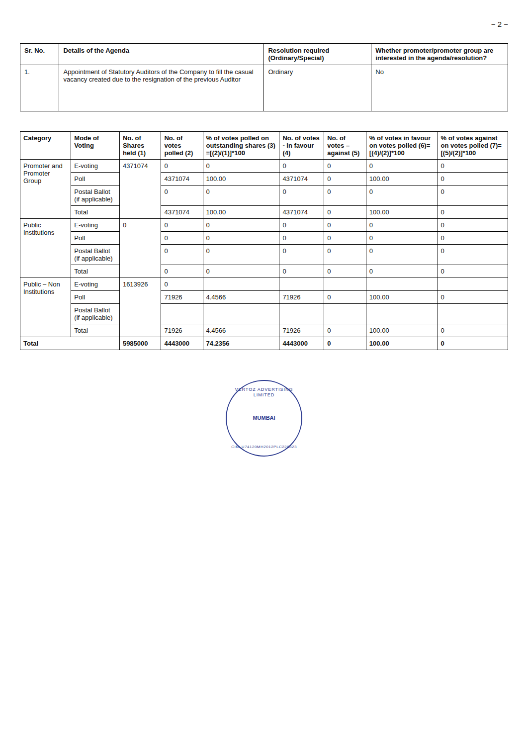− 2 −
| Sr. No. | Details of the Agenda | Resolution required (Ordinary/Special) | Whether promoter/promoter group are interested in the agenda/resolution? |
| --- | --- | --- | --- |
| 1. | Appointment of Statutory Auditors of the Company to fill the casual vacancy created due to the resignation of the previous Auditor | Ordinary | No |
| Category | Mode of Voting | No. of Shares held (1) | No. of votes polled (2) | % of votes polled on outstanding shares (3) =[(2)/(1)]*100 | No. of votes - in favour (4) | No. of votes – against (5) | % of votes in favour on votes polled (6)=[(4)/(2)]*100 | % of votes against on votes polled (7)=[(5)/(2)]*100 |
| --- | --- | --- | --- | --- | --- | --- | --- | --- |
| Promoter and Promoter Group | E-voting | 4371074 | 0 | 0 | 0 | 0 | 0 | 0 |
| Poll | 4371074 | 100.00 | 4371074 | 0 | 100.00 | 0 |
| Postal Ballot (if applicable) | 0 | 0 | 0 | 0 | 0 | 0 |
| Total | 4371074 | 100.00 | 4371074 | 0 | 100.00 | 0 |
| Public Institutions | E-voting | 0 | 0 | 0 | 0 | 0 | 0 | 0 |
| Poll | 0 | 0 | 0 | 0 | 0 | 0 |
| Postal Ballot (if applicable) | 0 | 0 | 0 | 0 | 0 | 0 |
| Total | 0 | 0 | 0 | 0 | 0 | 0 |
| Public – Non Institutions | E-voting | 1613926 | 0 | | | | | |
| Poll | 71926 | 4.4566 | 71926 | 0 | 100.00 | 0 |
| Postal Ballot (if applicable) | | | | | | |
| Total | 71926 | 4.4566 | 71926 | 0 | 100.00 | 0 |
| Total | 5985000 | 4443000 | 74.2356 | 4443000 | 0 | 100.00 | 0 |
VERTOZ ADVERTISING LIMITED
MUMBAI
CIN: U74120MH2012PLC228823